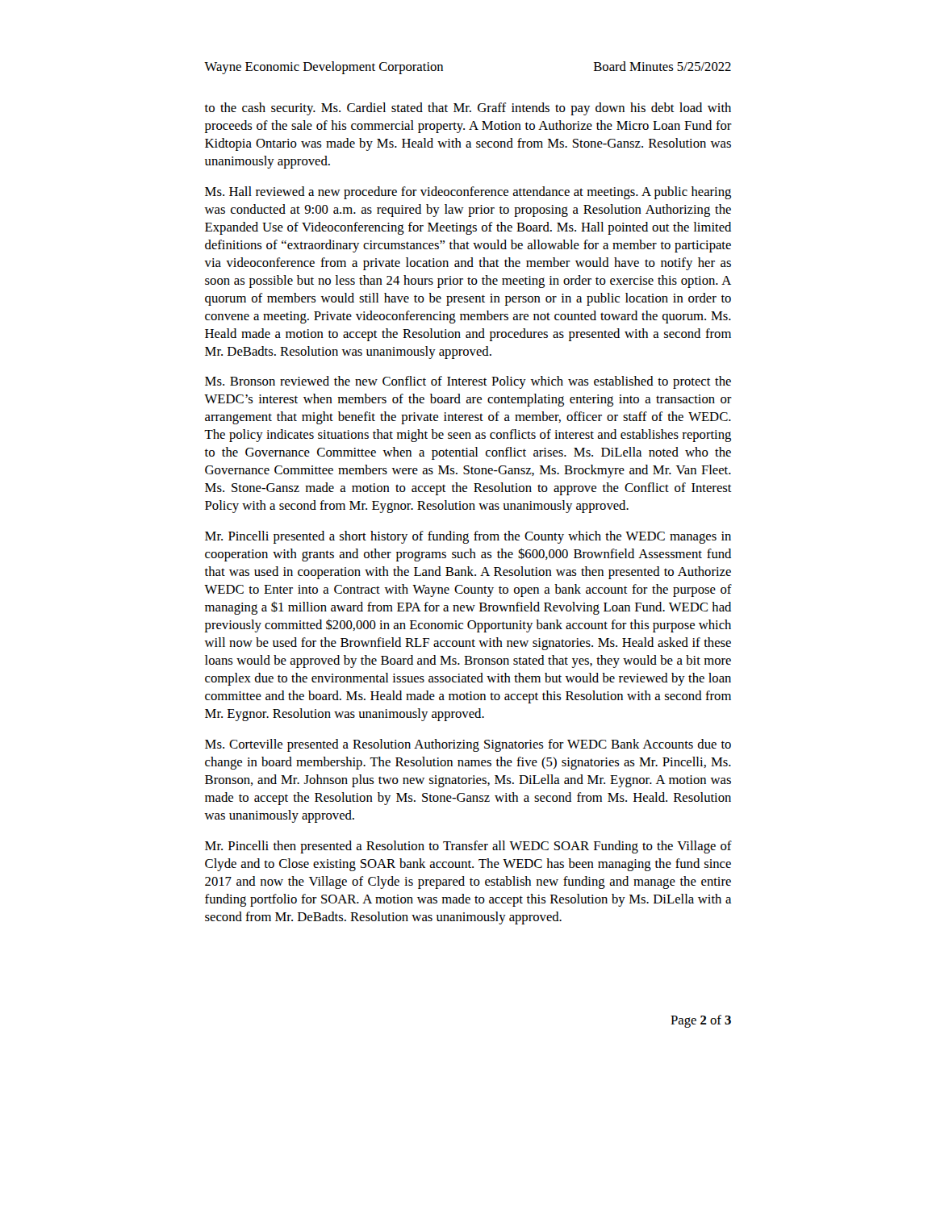Wayne Economic Development Corporation
Board Minutes 5/25/2022
to the cash security. Ms. Cardiel stated that Mr. Graff intends to pay down his debt load with proceeds of the sale of his commercial property. A Motion to Authorize the Micro Loan Fund for Kidtopia Ontario was made by Ms. Heald with a second from Ms. Stone-Gansz. Resolution was unanimously approved.
Ms. Hall reviewed a new procedure for videoconference attendance at meetings. A public hearing was conducted at 9:00 a.m. as required by law prior to proposing a Resolution Authorizing the Expanded Use of Videoconferencing for Meetings of the Board. Ms. Hall pointed out the limited definitions of “extraordinary circumstances” that would be allowable for a member to participate via videoconference from a private location and that the member would have to notify her as soon as possible but no less than 24 hours prior to the meeting in order to exercise this option. A quorum of members would still have to be present in person or in a public location in order to convene a meeting. Private videoconferencing members are not counted toward the quorum. Ms. Heald made a motion to accept the Resolution and procedures as presented with a second from Mr. DeBadts. Resolution was unanimously approved.
Ms. Bronson reviewed the new Conflict of Interest Policy which was established to protect the WEDC’s interest when members of the board are contemplating entering into a transaction or arrangement that might benefit the private interest of a member, officer or staff of the WEDC. The policy indicates situations that might be seen as conflicts of interest and establishes reporting to the Governance Committee when a potential conflict arises. Ms. DiLella noted who the Governance Committee members were as Ms. Stone-Gansz, Ms. Brockmyre and Mr. Van Fleet. Ms. Stone-Gansz made a motion to accept the Resolution to approve the Conflict of Interest Policy with a second from Mr. Eygnor. Resolution was unanimously approved.
Mr. Pincelli presented a short history of funding from the County which the WEDC manages in cooperation with grants and other programs such as the $600,000 Brownfield Assessment fund that was used in cooperation with the Land Bank. A Resolution was then presented to Authorize WEDC to Enter into a Contract with Wayne County to open a bank account for the purpose of managing a $1 million award from EPA for a new Brownfield Revolving Loan Fund. WEDC had previously committed $200,000 in an Economic Opportunity bank account for this purpose which will now be used for the Brownfield RLF account with new signatories. Ms. Heald asked if these loans would be approved by the Board and Ms. Bronson stated that yes, they would be a bit more complex due to the environmental issues associated with them but would be reviewed by the loan committee and the board. Ms. Heald made a motion to accept this Resolution with a second from Mr. Eygnor. Resolution was unanimously approved.
Ms. Corteville presented a Resolution Authorizing Signatories for WEDC Bank Accounts due to change in board membership. The Resolution names the five (5) signatories as Mr. Pincelli, Ms. Bronson, and Mr. Johnson plus two new signatories, Ms. DiLella and Mr. Eygnor. A motion was made to accept the Resolution by Ms. Stone-Gansz with a second from Ms. Heald. Resolution was unanimously approved.
Mr. Pincelli then presented a Resolution to Transfer all WEDC SOAR Funding to the Village of Clyde and to Close existing SOAR bank account. The WEDC has been managing the fund since 2017 and now the Village of Clyde is prepared to establish new funding and manage the entire funding portfolio for SOAR. A motion was made to accept this Resolution by Ms. DiLella with a second from Mr. DeBadts. Resolution was unanimously approved.
Page 2 of 3